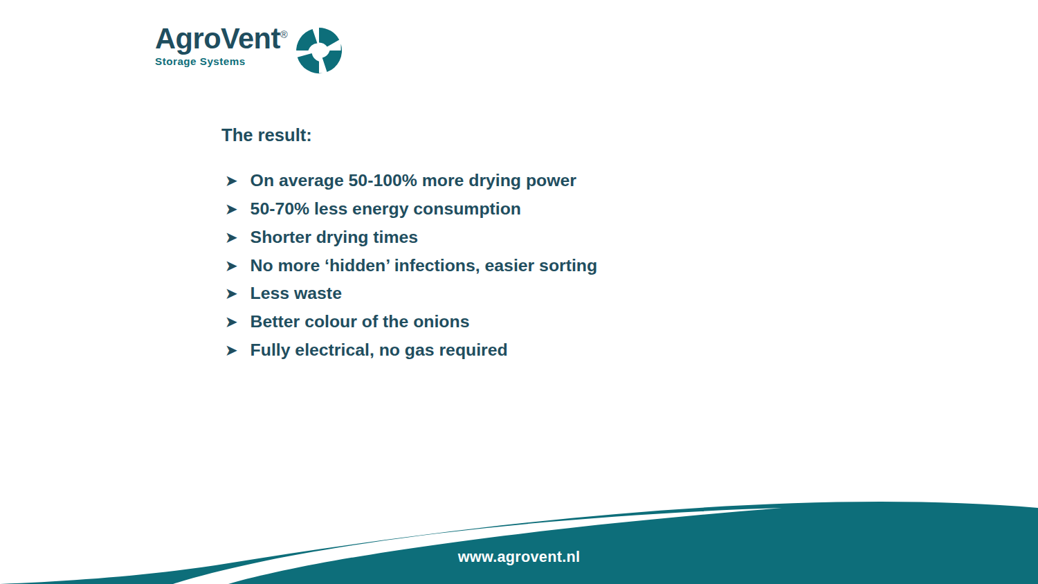AgroVent® Storage Systems
The result:
On average 50-100% more drying power
50-70% less energy consumption
Shorter drying times
No more ‘hidden’ infections, easier sorting
Less waste
Better colour of the onions
Fully electrical, no gas required
www.agrovent.nl